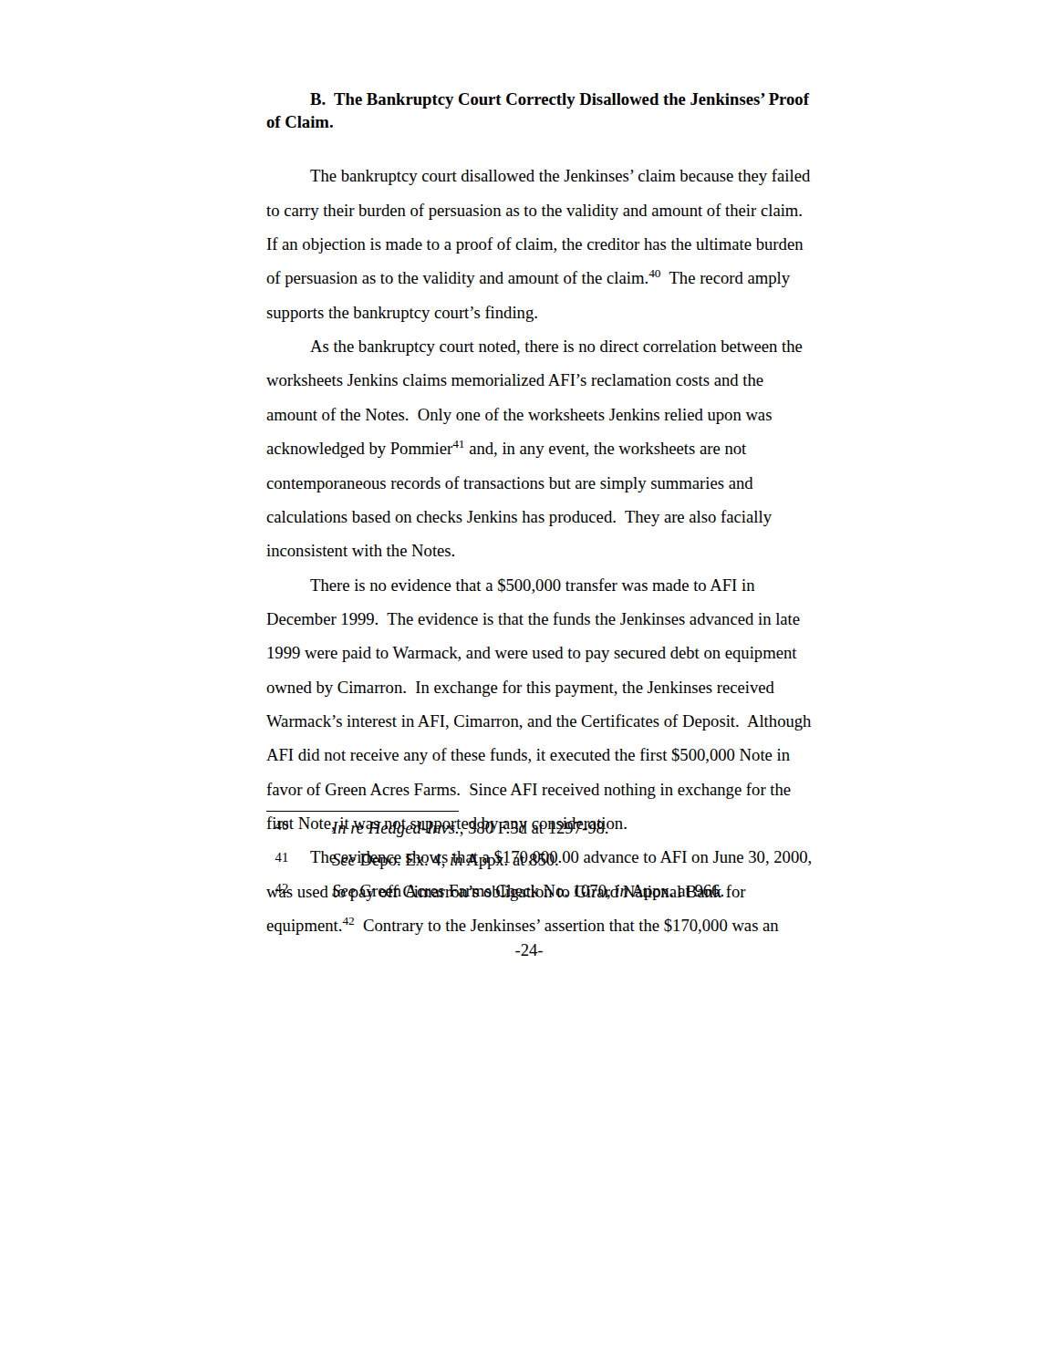B. The Bankruptcy Court Correctly Disallowed the Jenkinses’ Proof of Claim.
The bankruptcy court disallowed the Jenkinses’ claim because they failed to carry their burden of persuasion as to the validity and amount of their claim. If an objection is made to a proof of claim, the creditor has the ultimate burden of persuasion as to the validity and amount of the claim.40 The record amply supports the bankruptcy court’s finding.
As the bankruptcy court noted, there is no direct correlation between the worksheets Jenkins claims memorialized AFI’s reclamation costs and the amount of the Notes. Only one of the worksheets Jenkins relied upon was acknowledged by Pommier41 and, in any event, the worksheets are not contemporaneous records of transactions but are simply summaries and calculations based on checks Jenkins has produced. They are also facially inconsistent with the Notes.
There is no evidence that a $500,000 transfer was made to AFI in December 1999. The evidence is that the funds the Jenkinses advanced in late 1999 were paid to Warmack, and were used to pay secured debt on equipment owned by Cimarron. In exchange for this payment, the Jenkinses received Warmack’s interest in AFI, Cimarron, and the Certificates of Deposit. Although AFI did not receive any of these funds, it executed the first $500,000 Note in favor of Green Acres Farms. Since AFI received nothing in exchange for the first Note, it was not supported by any consideration.
The evidence shows that a $170,000.00 advance to AFI on June 30, 2000, was used to pay off Cimarron’s obligation to Girard National Bank for equipment.42 Contrary to the Jenkinses’ assertion that the $170,000 was an
40
In re Hedged-Invs., 380 F.3d at 1297-98.
41
See Depo. Ex. 4, in Appx. at 850.
42
See Green Acres Farms Check No. 1070, in Appx. at 966.
-24-